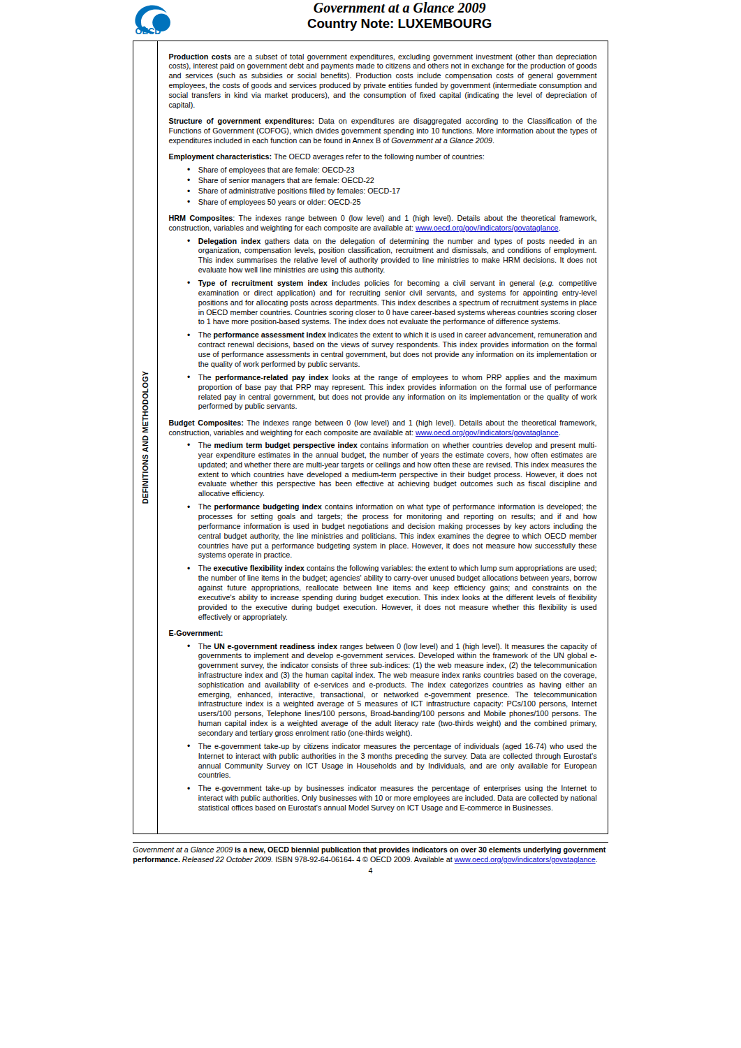OECD
Government at a Glance 2009
Country Note: LUXEMBOURG
DEFINITIONS AND METHODOLOGY
Production costs are a subset of total government expenditures, excluding government investment (other than depreciation costs), interest paid on government debt and payments made to citizens and others not in exchange for the production of goods and services (such as subsidies or social benefits). Production costs include compensation costs of general government employees, the costs of goods and services produced by private entities funded by government (intermediate consumption and social transfers in kind via market producers), and the consumption of fixed capital (indicating the level of depreciation of capital).
Structure of government expenditures: Data on expenditures are disaggregated according to the Classification of the Functions of Government (COFOG), which divides government spending into 10 functions. More information about the types of expenditures included in each function can be found in Annex B of Government at a Glance 2009.
Employment characteristics: The OECD averages refer to the following number of countries:
Share of employees that are female: OECD-23
Share of senior managers that are female: OECD-22
Share of administrative positions filled by females: OECD-17
Share of employees 50 years or older: OECD-25
HRM Composites: The indexes range between 0 (low level) and 1 (high level). Details about the theoretical framework, construction, variables and weighting for each composite are available at: www.oecd.org/gov/indicators/govataglance.
Delegation index gathers data on the delegation of determining the number and types of posts needed in an organization, compensation levels, position classification, recruitment and dismissals, and conditions of employment. This index summarises the relative level of authority provided to line ministries to make HRM decisions. It does not evaluate how well line ministries are using this authority.
Type of recruitment system index includes policies for becoming a civil servant in general (e.g. competitive examination or direct application) and for recruiting senior civil servants, and systems for appointing entry-level positions and for allocating posts across departments. This index describes a spectrum of recruitment systems in place in OECD member countries. Countries scoring closer to 0 have career-based systems whereas countries scoring closer to 1 have more position-based systems. The index does not evaluate the performance of difference systems.
The performance assessment index indicates the extent to which it is used in career advancement, remuneration and contract renewal decisions, based on the views of survey respondents. This index provides information on the formal use of performance assessments in central government, but does not provide any information on its implementation or the quality of work performed by public servants.
The performance-related pay index looks at the range of employees to whom PRP applies and the maximum proportion of base pay that PRP may represent. This index provides information on the formal use of performance related pay in central government, but does not provide any information on its implementation or the quality of work performed by public servants.
Budget Composites: The indexes range between 0 (low level) and 1 (high level). Details about the theoretical framework, construction, variables and weighting for each composite are available at: www.oecd.org/gov/indicators/govataglance.
The medium term budget perspective index contains information on whether countries develop and present multi-year expenditure estimates in the annual budget, the number of years the estimate covers, how often estimates are updated; and whether there are multi-year targets or ceilings and how often these are revised. This index measures the extent to which countries have developed a medium-term perspective in their budget process. However, it does not evaluate whether this perspective has been effective at achieving budget outcomes such as fiscal discipline and allocative efficiency.
The performance budgeting index contains information on what type of performance information is developed; the processes for setting goals and targets; the process for monitoring and reporting on results; and if and how performance information is used in budget negotiations and decision making processes by key actors including the central budget authority, the line ministries and politicians. This index examines the degree to which OECD member countries have put a performance budgeting system in place. However, it does not measure how successfully these systems operate in practice.
The executive flexibility index contains the following variables: the extent to which lump sum appropriations are used; the number of line items in the budget; agencies' ability to carry-over unused budget allocations between years, borrow against future appropriations, reallocate between line items and keep efficiency gains; and constraints on the executive's ability to increase spending during budget execution. This index looks at the different levels of flexibility provided to the executive during budget execution. However, it does not measure whether this flexibility is used effectively or appropriately.
E-Government:
The UN e-government readiness index ranges between 0 (low level) and 1 (high level). It measures the capacity of governments to implement and develop e-government services. Developed within the framework of the UN global e-government survey, the indicator consists of three sub-indices: (1) the web measure index, (2) the telecommunication infrastructure index and (3) the human capital index. The web measure index ranks countries based on the coverage, sophistication and availability of e-services and e-products. The index categorizes countries as having either an emerging, enhanced, interactive, transactional, or networked e-government presence. The telecommunication infrastructure index is a weighted average of 5 measures of ICT infrastructure capacity: PCs/100 persons, Internet users/100 persons, Telephone lines/100 persons, Broad-banding/100 persons and Mobile phones/100 persons. The human capital index is a weighted average of the adult literacy rate (two-thirds weight) and the combined primary, secondary and tertiary gross enrolment ratio (one-thirds weight).
The e-government take-up by citizens indicator measures the percentage of individuals (aged 16-74) who used the Internet to interact with public authorities in the 3 months preceding the survey. Data are collected through Eurostat's annual Community Survey on ICT Usage in Households and by Individuals, and are only available for European countries.
The e-government take-up by businesses indicator measures the percentage of enterprises using the Internet to interact with public authorities. Only businesses with 10 or more employees are included. Data are collected by national statistical offices based on Eurostat's annual Model Survey on ICT Usage and E-commerce in Businesses.
Government at a Glance 2009 is a new, OECD biennial publication that provides indicators on over 30 elements underlying government performance. Released 22 October 2009. ISBN 978-92-64-06164- 4 © OECD 2009. Available at www.oecd.org/gov/indicators/govataglance.
4